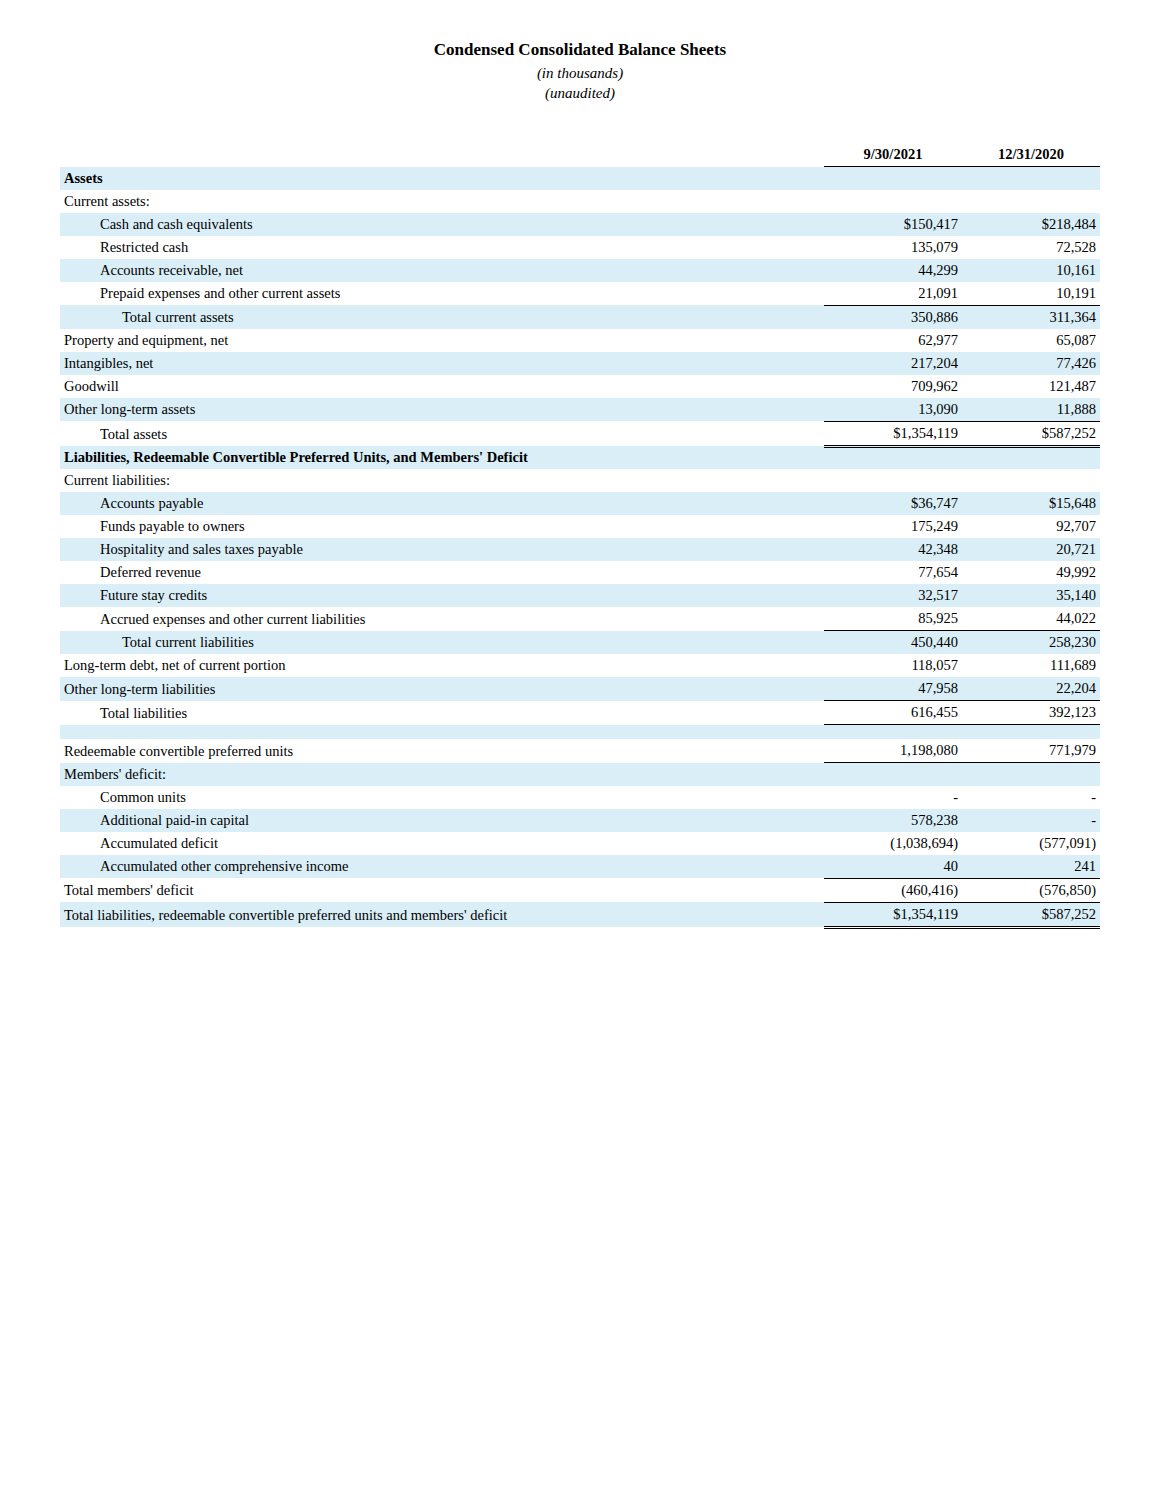Condensed Consolidated Balance Sheets
(in thousands)
(unaudited)
| | 9/30/2021 | 12/31/2020 |
| --- | --- | --- |
| Assets | | |
| Current assets: | | |
| Cash and cash equivalents | $150,417 | $218,484 |
| Restricted cash | 135,079 | 72,528 |
| Accounts receivable, net | 44,299 | 10,161 |
| Prepaid expenses and other current assets | 21,091 | 10,191 |
| Total current assets | 350,886 | 311,364 |
| Property and equipment, net | 62,977 | 65,087 |
| Intangibles, net | 217,204 | 77,426 |
| Goodwill | 709,962 | 121,487 |
| Other long-term assets | 13,090 | 11,888 |
| Total assets | $1,354,119 | $587,252 |
| Liabilities, Redeemable Convertible Preferred Units, and Members' Deficit | | |
| Current liabilities: | | |
| Accounts payable | $36,747 | $15,648 |
| Funds payable to owners | 175,249 | 92,707 |
| Hospitality and sales taxes payable | 42,348 | 20,721 |
| Deferred revenue | 77,654 | 49,992 |
| Future stay credits | 32,517 | 35,140 |
| Accrued expenses and other current liabilities | 85,925 | 44,022 |
| Total current liabilities | 450,440 | 258,230 |
| Long-term debt, net of current portion | 118,057 | 111,689 |
| Other long-term liabilities | 47,958 | 22,204 |
| Total liabilities | 616,455 | 392,123 |
| Redeemable convertible preferred units | 1,198,080 | 771,979 |
| Members' deficit: | | |
| Common units | - | - |
| Additional paid-in capital | 578,238 | - |
| Accumulated deficit | (1,038,694) | (577,091) |
| Accumulated other comprehensive income | 40 | 241 |
| Total members' deficit | (460,416) | (576,850) |
| Total liabilities, redeemable convertible preferred units and members' deficit | $1,354,119 | $587,252 |